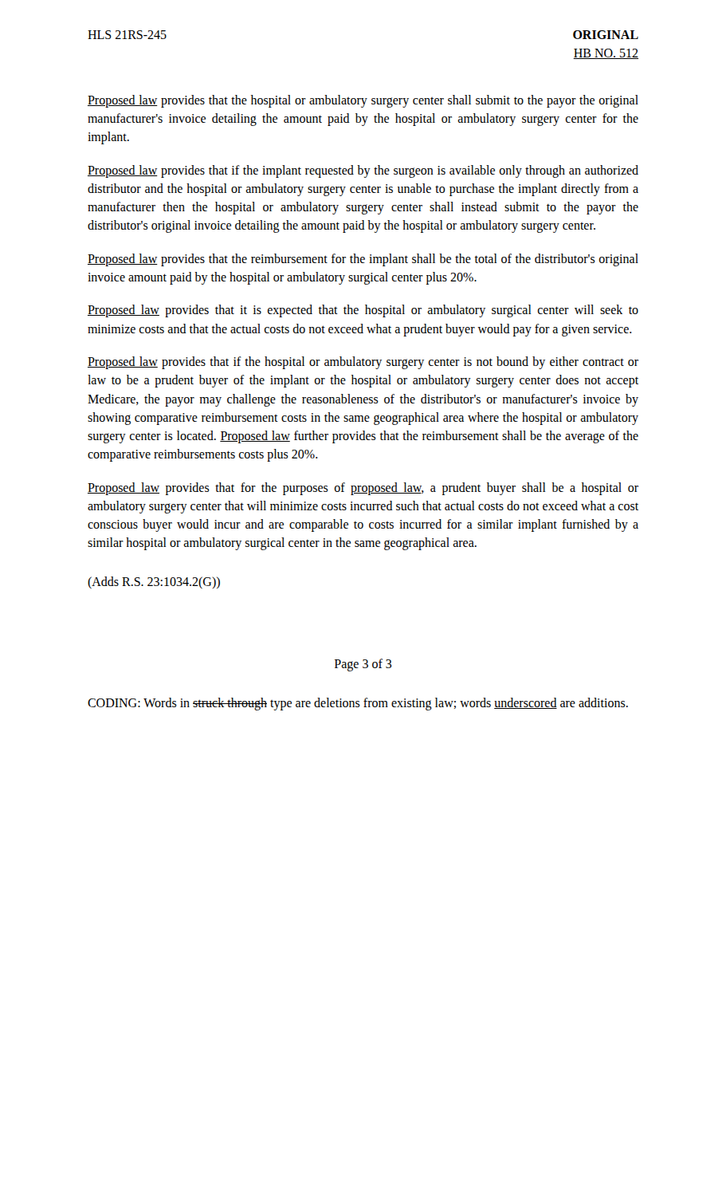HLS 21RS-245
ORIGINAL
HB NO. 512
Proposed law provides that the hospital or ambulatory surgery center shall submit to the payor the original manufacturer's invoice detailing the amount paid by the hospital or ambulatory surgery center for the implant.
Proposed law provides that if the implant requested by the surgeon is available only through an authorized distributor and the hospital or ambulatory surgery center is unable to purchase the implant directly from a manufacturer then the hospital or ambulatory surgery center shall instead submit to the payor the distributor's original invoice detailing the amount paid by the hospital or ambulatory surgery center.
Proposed law provides that the reimbursement for the implant shall be the total of the distributor's original invoice amount paid by the hospital or ambulatory surgical center plus 20%.
Proposed law provides that it is expected that the hospital or ambulatory surgical center will seek to minimize costs and that the actual costs do not exceed what a prudent buyer would pay for a given service.
Proposed law provides that if the hospital or ambulatory surgery center is not bound by either contract or law to be a prudent buyer of the implant or the hospital or ambulatory surgery center does not accept Medicare, the payor may challenge the reasonableness of the distributor's or manufacturer's invoice by showing comparative reimbursement costs in the same geographical area where the hospital or ambulatory surgery center is located. Proposed law further provides that the reimbursement shall be the average of the comparative reimbursements costs plus 20%.
Proposed law provides that for the purposes of proposed law, a prudent buyer shall be a hospital or ambulatory surgery center that will minimize costs incurred such that actual costs do not exceed what a cost conscious buyer would incur and are comparable to costs incurred for a similar implant furnished by a similar hospital or ambulatory surgical center in the same geographical area.
(Adds R.S. 23:1034.2(G))
Page 3 of 3
CODING: Words in struck through type are deletions from existing law; words underscored are additions.